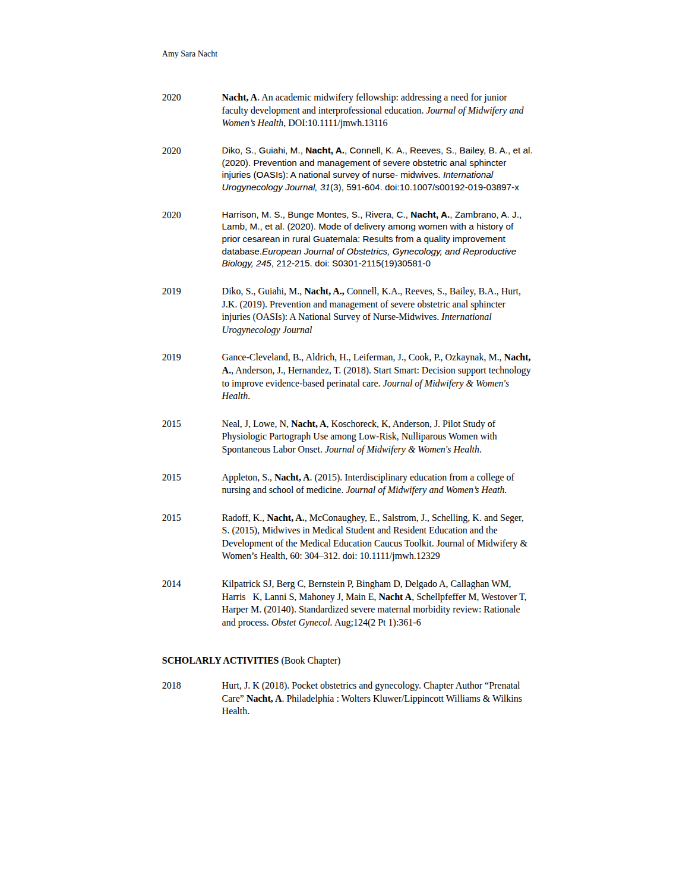Amy Sara Nacht
| 2020 | Nacht, A . An academic midwifery fellowship: addressing a need for junior faculty development and interprofessional education. Journal of Midwifery and Women’s Health , DOI:10.1111/jmwh.13116 |
| 2020 | Diko, S., Guiahi, M., Nacht, A. , Connell, K. A., Reeves, S., Bailey, B. A., et al. (2020). Prevention and management of severe obstetric anal sphincter injuries (OASIs): A national survey of nurse- midwives. International Urogynecology Journal, 31 (3), 591-604. doi:10.1007/s00192-019-03897-x |
| 2020 | Harrison, M. S., Bunge Montes, S., Rivera, C., Nacht, A. , Zambrano, A. J., Lamb, M., et al. (2020). Mode of delivery among women with a history of prior cesarean in rural Guatemala: Results from a quality improvement database. European Journal of Obstetrics, Gynecology, and Reproductive Biology, 245 , 212-215. doi: S0301-2115(19)30581-0 |
| 2019 | Diko, S., Guiahi, M., Nacht, A., Connell, K.A., Reeves, S., Bailey, B.A., Hurt, J.K. (2019). Prevention and management of severe obstetric anal sphincter injuries (OASIs): A National Survey of Nurse-Midwives. International Urogynecology Journal |
| 2019 | Gance-Cleveland, B., Aldrich, H., Leiferman, J., Cook, P., Ozkaynak, M., Nacht, A. , Anderson, J., Hernandez, T. (2018). Start Smart: Decision support technology to improve evidence-based perinatal care. Journal of Midwifery & Women's Health . |
| 2015 | Neal, J, Lowe, N, Nacht, A , Koschoreck, K, Anderson, J. Pilot Study of Physiologic Partograph Use among Low-Risk, Nulliparous Women with Spontaneous Labor Onset. Journal of Midwifery & Women's Health . |
| 2015 | Appleton, S., Nacht, A . (2015). Interdisciplinary education from a college of nursing and school of medicine. Journal of Midwifery and Women’s Heath. |
| 2015 | Radoff, K., Nacht, A. , McConaughey, E., Salstrom, J., Schelling, K. and Seger, S. (2015), Midwives in Medical Student and Resident Education and the Development of the Medical Education Caucus Toolkit. Journal of Midwifery & Women’s Health, 60: 304–312. doi: 10.1111/jmwh.12329 |
| 2014 | Kilpatrick SJ, Berg C, Bernstein P, Bingham D, Delgado A, Callaghan WM, Harris K, Lanni S, Mahoney J, Main E, Nacht A , Schellpfeffer M, Westover T, Harper M. (20140). Standardized severe maternal morbidity review: Rationale and process. Obstet Gynecol. Aug;124(2 Pt 1):361-6 |
SCHOLARLY ACTIVITIES (Book Chapter)
| 2018 | Hurt, J. K (2018). Pocket obstetrics and gynecology. Chapter Author “Prenatal Care” Nacht, A . Philadelphia : Wolters Kluwer/Lippincott Williams & Wilkins Health. |